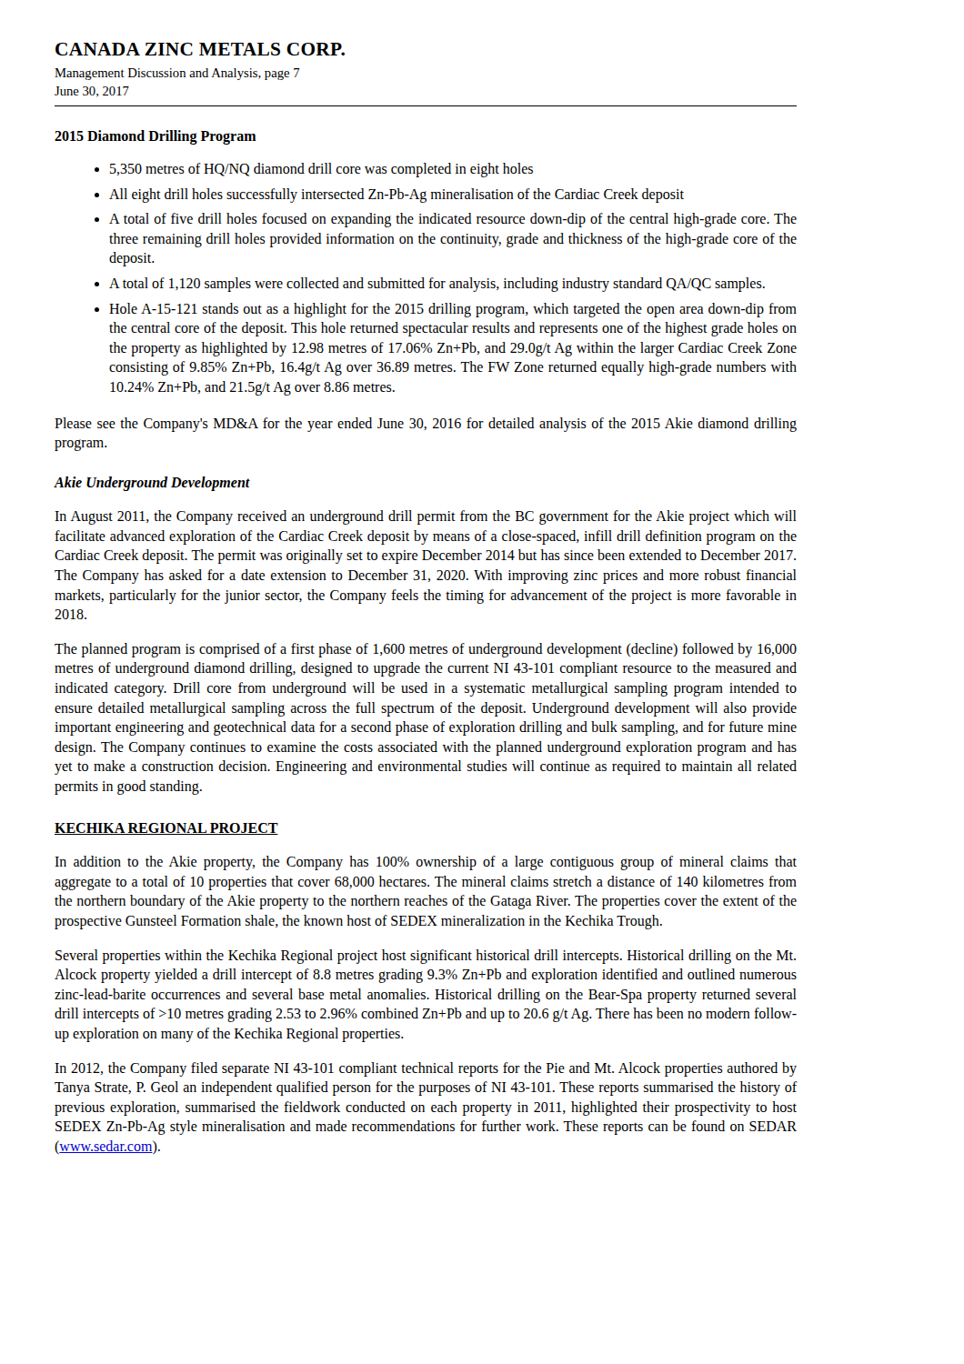CANADA ZINC METALS CORP.
Management Discussion and Analysis, page 7
June 30, 2017
2015 Diamond Drilling Program
5,350 metres of HQ/NQ diamond drill core was completed in eight holes
All eight drill holes successfully intersected Zn-Pb-Ag mineralisation of the Cardiac Creek deposit
A total of five drill holes focused on expanding the indicated resource down-dip of the central high-grade core. The three remaining drill holes provided information on the continuity, grade and thickness of the high-grade core of the deposit.
A total of 1,120 samples were collected and submitted for analysis, including industry standard QA/QC samples.
Hole A-15-121 stands out as a highlight for the 2015 drilling program, which targeted the open area down-dip from the central core of the deposit. This hole returned spectacular results and represents one of the highest grade holes on the property as highlighted by 12.98 metres of 17.06% Zn+Pb, and 29.0g/t Ag within the larger Cardiac Creek Zone consisting of 9.85% Zn+Pb, 16.4g/t Ag over 36.89 metres. The FW Zone returned equally high-grade numbers with 10.24% Zn+Pb, and 21.5g/t Ag over 8.86 metres.
Please see the Company's MD&A for the year ended June 30, 2016 for detailed analysis of the 2015 Akie diamond drilling program.
Akie Underground Development
In August 2011, the Company received an underground drill permit from the BC government for the Akie project which will facilitate advanced exploration of the Cardiac Creek deposit by means of a close-spaced, infill drill definition program on the Cardiac Creek deposit. The permit was originally set to expire December 2014 but has since been extended to December 2017. The Company has asked for a date extension to December 31, 2020. With improving zinc prices and more robust financial markets, particularly for the junior sector, the Company feels the timing for advancement of the project is more favorable in 2018.
The planned program is comprised of a first phase of 1,600 metres of underground development (decline) followed by 16,000 metres of underground diamond drilling, designed to upgrade the current NI 43-101 compliant resource to the measured and indicated category. Drill core from underground will be used in a systematic metallurgical sampling program intended to ensure detailed metallurgical sampling across the full spectrum of the deposit. Underground development will also provide important engineering and geotechnical data for a second phase of exploration drilling and bulk sampling, and for future mine design. The Company continues to examine the costs associated with the planned underground exploration program and has yet to make a construction decision. Engineering and environmental studies will continue as required to maintain all related permits in good standing.
KECHIKA REGIONAL PROJECT
In addition to the Akie property, the Company has 100% ownership of a large contiguous group of mineral claims that aggregate to a total of 10 properties that cover 68,000 hectares. The mineral claims stretch a distance of 140 kilometres from the northern boundary of the Akie property to the northern reaches of the Gataga River. The properties cover the extent of the prospective Gunsteel Formation shale, the known host of SEDEX mineralization in the Kechika Trough.
Several properties within the Kechika Regional project host significant historical drill intercepts. Historical drilling on the Mt. Alcock property yielded a drill intercept of 8.8 metres grading 9.3% Zn+Pb and exploration identified and outlined numerous zinc-lead-barite occurrences and several base metal anomalies. Historical drilling on the Bear-Spa property returned several drill intercepts of >10 metres grading 2.53 to 2.96% combined Zn+Pb and up to 20.6 g/t Ag. There has been no modern follow-up exploration on many of the Kechika Regional properties.
In 2012, the Company filed separate NI 43-101 compliant technical reports for the Pie and Mt. Alcock properties authored by Tanya Strate, P. Geol an independent qualified person for the purposes of NI 43-101. These reports summarised the history of previous exploration, summarised the fieldwork conducted on each property in 2011, highlighted their prospectivity to host SEDEX Zn-Pb-Ag style mineralisation and made recommendations for further work. These reports can be found on SEDAR (www.sedar.com).